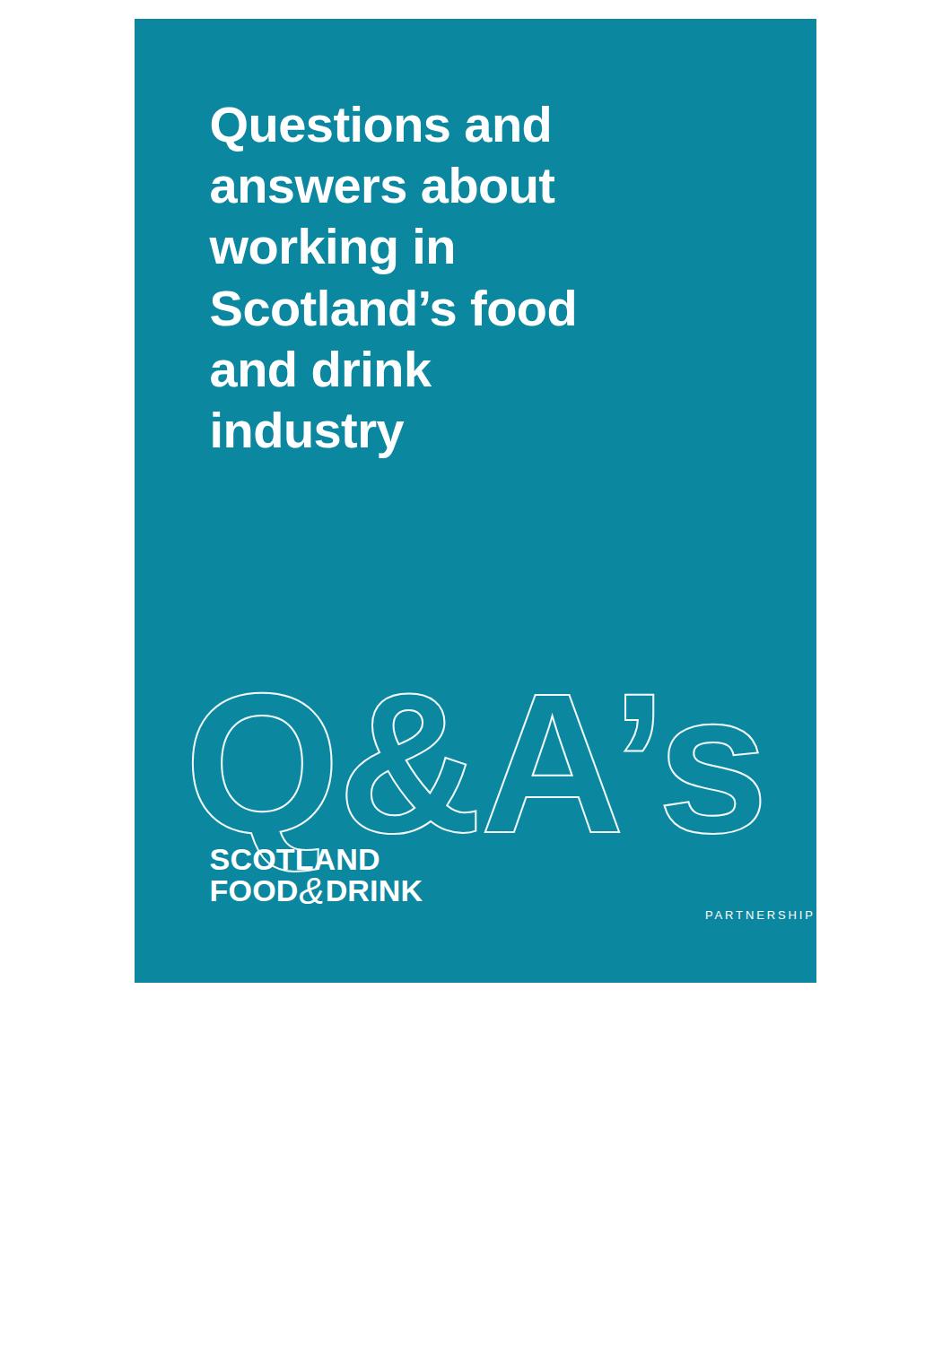Questions and answers about working in Scotland’s food and drink industry
Q&A’s
SCOTLAND FOOD&DRINK PARTNERSHIP